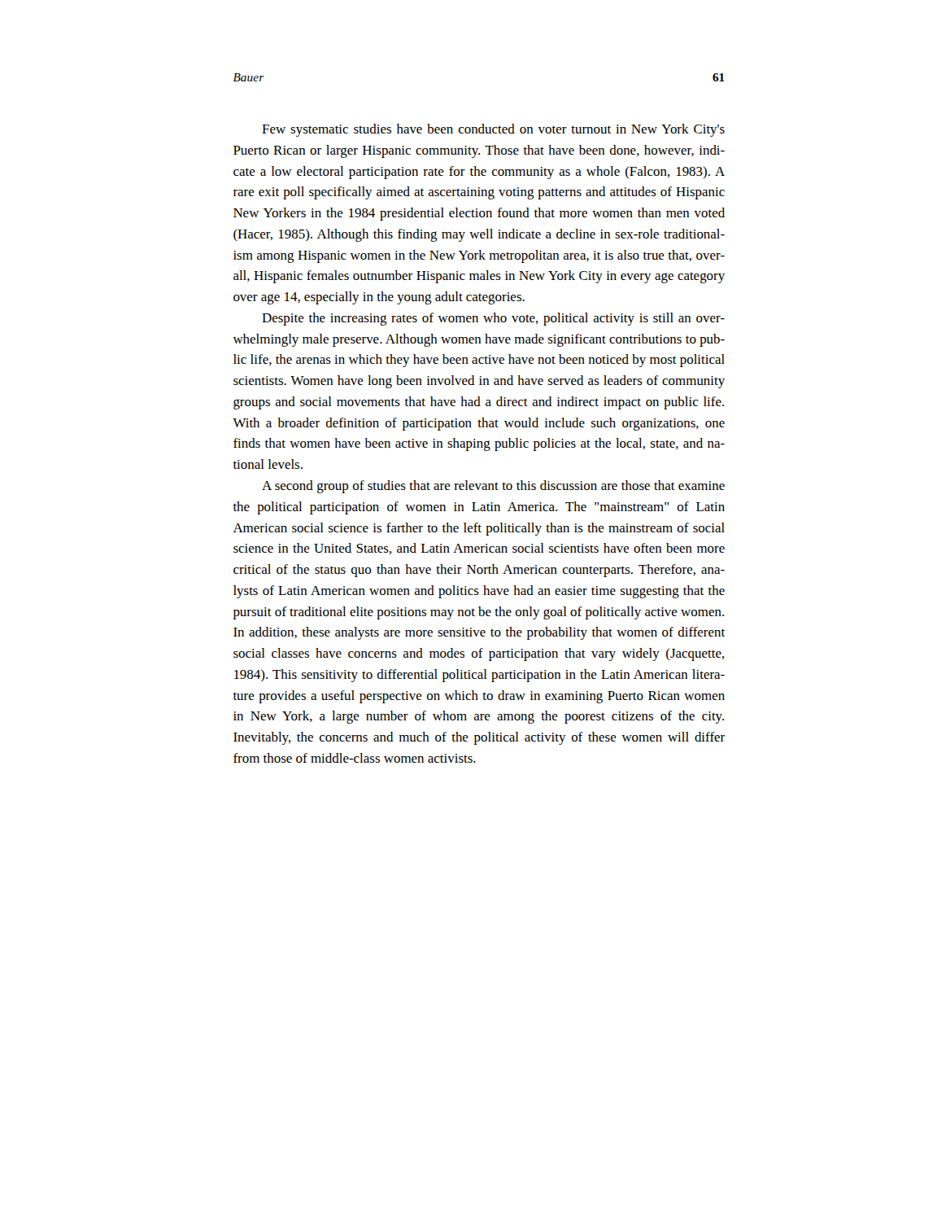Bauer 61
Few systematic studies have been conducted on voter turnout in New York City's Puerto Rican or larger Hispanic community. Those that have been done, however, indicate a low electoral participation rate for the community as a whole (Falcon, 1983). A rare exit poll specifically aimed at ascertaining voting patterns and attitudes of Hispanic New Yorkers in the 1984 presidential election found that more women than men voted (Hacer, 1985). Although this finding may well indicate a decline in sex-role traditionalism among Hispanic women in the New York metropolitan area, it is also true that, overall, Hispanic females outnumber Hispanic males in New York City in every age category over age 14, especially in the young adult categories.
Despite the increasing rates of women who vote, political activity is still an overwhelmingly male preserve. Although women have made significant contributions to public life, the arenas in which they have been active have not been noticed by most political scientists. Women have long been involved in and have served as leaders of community groups and social movements that have had a direct and indirect impact on public life. With a broader definition of participation that would include such organizations, one finds that women have been active in shaping public policies at the local, state, and national levels.
A second group of studies that are relevant to this discussion are those that examine the political participation of women in Latin America. The "mainstream" of Latin American social science is farther to the left politically than is the mainstream of social science in the United States, and Latin American social scientists have often been more critical of the status quo than have their North American counterparts. Therefore, analysts of Latin American women and politics have had an easier time suggesting that the pursuit of traditional elite positions may not be the only goal of politically active women. In addition, these analysts are more sensitive to the probability that women of different social classes have concerns and modes of participation that vary widely (Jacquette, 1984). This sensitivity to differential political participation in the Latin American literature provides a useful perspective on which to draw in examining Puerto Rican women in New York, a large number of whom are among the poorest citizens of the city. Inevitably, the concerns and much of the political activity of these women will differ from those of middle-class women activists.